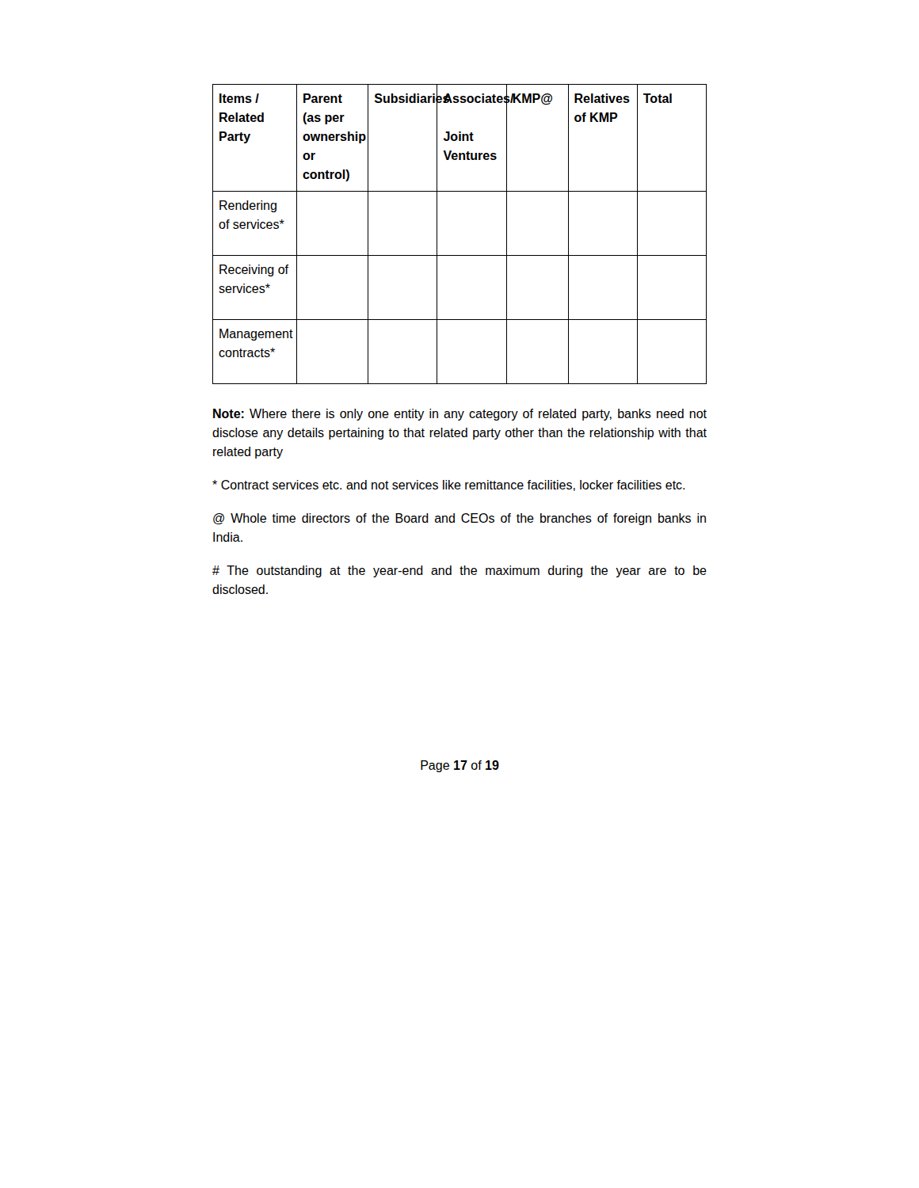| Items / Related Party | Parent (as per ownership or control) | Subsidiaries | Associates/ Joint Ventures | KMP@ | Relatives of KMP | Total |
| --- | --- | --- | --- | --- | --- | --- |
| Rendering of services* | | | | | | |
| Receiving of services* | | | | | | |
| Management contracts* | | | | | | |
Note: Where there is only one entity in any category of related party, banks need not disclose any details pertaining to that related party other than the relationship with that related party
* Contract services etc. and not services like remittance facilities, locker facilities etc.
@ Whole time directors of the Board and CEOs of the branches of foreign banks in India.
# The outstanding at the year-end and the maximum during the year are to be disclosed.
Page 17 of 19